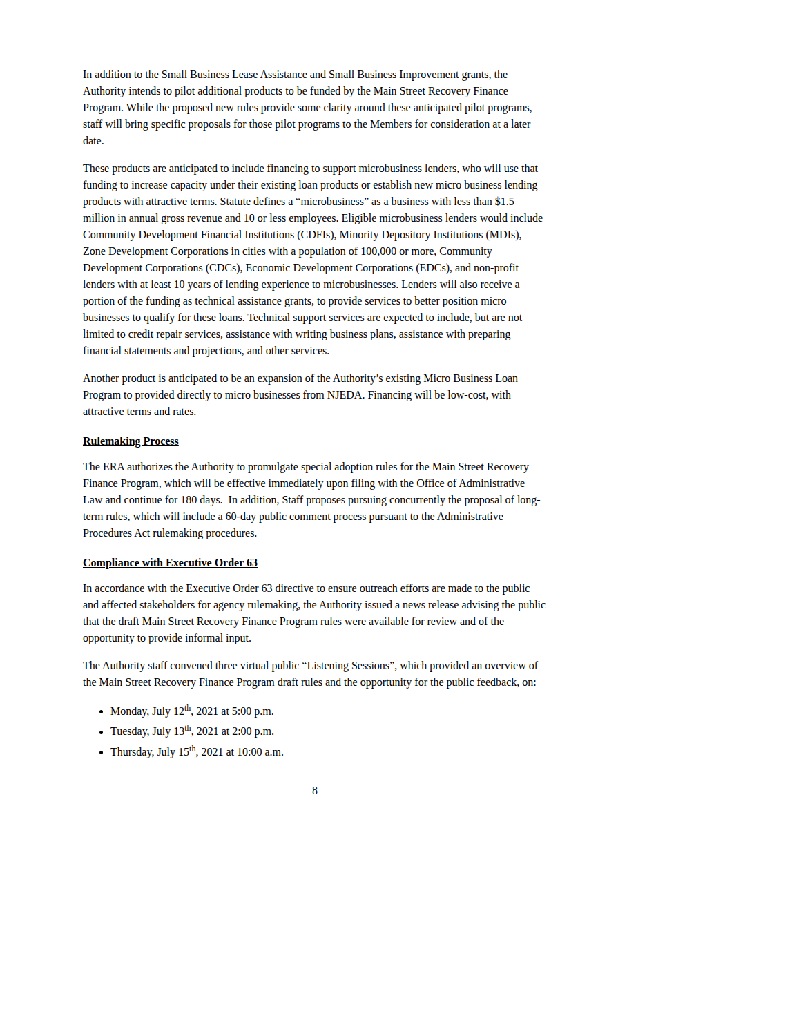In addition to the Small Business Lease Assistance and Small Business Improvement grants, the Authority intends to pilot additional products to be funded by the Main Street Recovery Finance Program. While the proposed new rules provide some clarity around these anticipated pilot programs, staff will bring specific proposals for those pilot programs to the Members for consideration at a later date.
These products are anticipated to include financing to support microbusiness lenders, who will use that funding to increase capacity under their existing loan products or establish new micro business lending products with attractive terms. Statute defines a “microbusiness” as a business with less than $1.5 million in annual gross revenue and 10 or less employees. Eligible microbusiness lenders would include Community Development Financial Institutions (CDFIs), Minority Depository Institutions (MDIs), Zone Development Corporations in cities with a population of 100,000 or more, Community Development Corporations (CDCs), Economic Development Corporations (EDCs), and non-profit lenders with at least 10 years of lending experience to microbusinesses. Lenders will also receive a portion of the funding as technical assistance grants, to provide services to better position micro businesses to qualify for these loans. Technical support services are expected to include, but are not limited to credit repair services, assistance with writing business plans, assistance with preparing financial statements and projections, and other services.
Another product is anticipated to be an expansion of the Authority’s existing Micro Business Loan Program to provided directly to micro businesses from NJEDA. Financing will be low-cost, with attractive terms and rates.
Rulemaking Process
The ERA authorizes the Authority to promulgate special adoption rules for the Main Street Recovery Finance Program, which will be effective immediately upon filing with the Office of Administrative Law and continue for 180 days. In addition, Staff proposes pursuing concurrently the proposal of long-term rules, which will include a 60-day public comment process pursuant to the Administrative Procedures Act rulemaking procedures.
Compliance with Executive Order 63
In accordance with the Executive Order 63 directive to ensure outreach efforts are made to the public and affected stakeholders for agency rulemaking, the Authority issued a news release advising the public that the draft Main Street Recovery Finance Program rules were available for review and of the opportunity to provide informal input.
The Authority staff convened three virtual public “Listening Sessions”, which provided an overview of the Main Street Recovery Finance Program draft rules and the opportunity for the public feedback, on:
Monday, July 12th, 2021 at 5:00 p.m.
Tuesday, July 13th, 2021 at 2:00 p.m.
Thursday, July 15th, 2021 at 10:00 a.m.
8